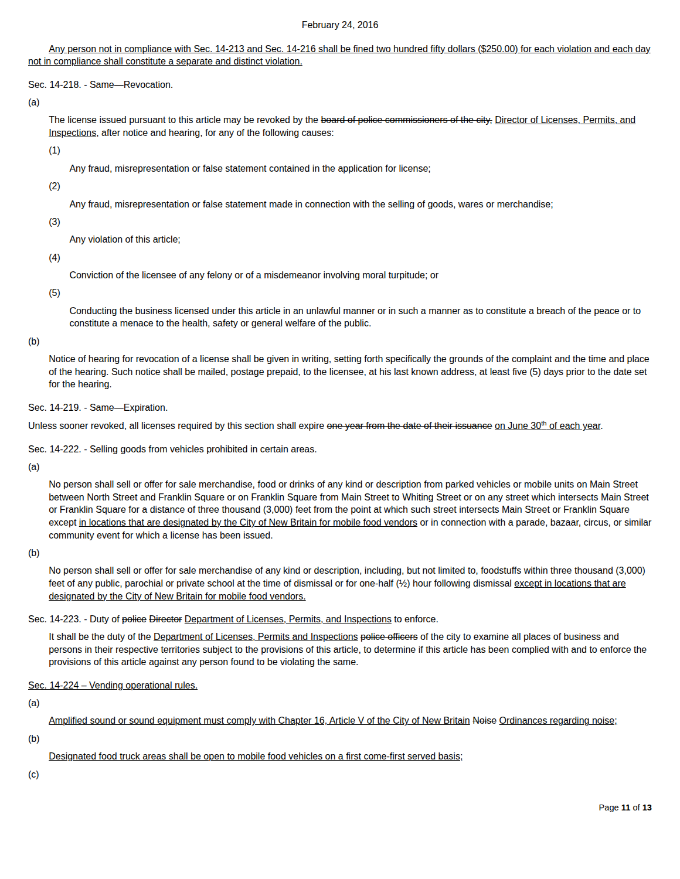February 24, 2016
Any person not in compliance with Sec. 14-213 and Sec. 14-216 shall be fined two hundred fifty dollars ($250.00) for each violation and each day not in compliance shall constitute a separate and distinct violation.
Sec. 14-218. - Same—Revocation.
(a)
The license issued pursuant to this article may be revoked by the board of police commissioners of the city, Director of Licenses, Permits, and Inspections, after notice and hearing, for any of the following causes:
(1)
Any fraud, misrepresentation or false statement contained in the application for license;
(2)
Any fraud, misrepresentation or false statement made in connection with the selling of goods, wares or merchandise;
(3)
Any violation of this article;
(4)
Conviction of the licensee of any felony or of a misdemeanor involving moral turpitude; or
(5)
Conducting the business licensed under this article in an unlawful manner or in such a manner as to constitute a breach of the peace or to constitute a menace to the health, safety or general welfare of the public.
(b)
Notice of hearing for revocation of a license shall be given in writing, setting forth specifically the grounds of the complaint and the time and place of the hearing. Such notice shall be mailed, postage prepaid, to the licensee, at his last known address, at least five (5) days prior to the date set for the hearing.
Sec. 14-219. - Same—Expiration.
Unless sooner revoked, all licenses required by this section shall expire one year from the date of their issuance on June 30th of each year.
Sec. 14-222. - Selling goods from vehicles prohibited in certain areas.
(a)
No person shall sell or offer for sale merchandise, food or drinks of any kind or description from parked vehicles or mobile units on Main Street between North Street and Franklin Square or on Franklin Square from Main Street to Whiting Street or on any street which intersects Main Street or Franklin Square for a distance of three thousand (3,000) feet from the point at which such street intersects Main Street or Franklin Square except in locations that are designated by the City of New Britain for mobile food vendors or in connection with a parade, bazaar, circus, or similar community event for which a license has been issued.
(b)
No person shall sell or offer for sale merchandise of any kind or description, including, but not limited to, foodstuffs within three thousand (3,000) feet of any public, parochial or private school at the time of dismissal or for one-half (½) hour following dismissal except in locations that are designated by the City of New Britain for mobile food vendors.
Sec. 14-223. - Duty of police Director Department of Licenses, Permits, and Inspections to enforce.
It shall be the duty of the Department of Licenses, Permits and Inspections police officers of the city to examine all places of business and persons in their respective territories subject to the provisions of this article, to determine if this article has been complied with and to enforce the provisions of this article against any person found to be violating the same.
Sec. 14-224 – Vending operational rules.
(a)
Amplified sound or sound equipment must comply with Chapter 16, Article V of the City of New Britain Noise Ordinances regarding noise;
(b)
Designated food truck areas shall be open to mobile food vehicles on a first come-first served basis;
(c)
Page 11 of 13